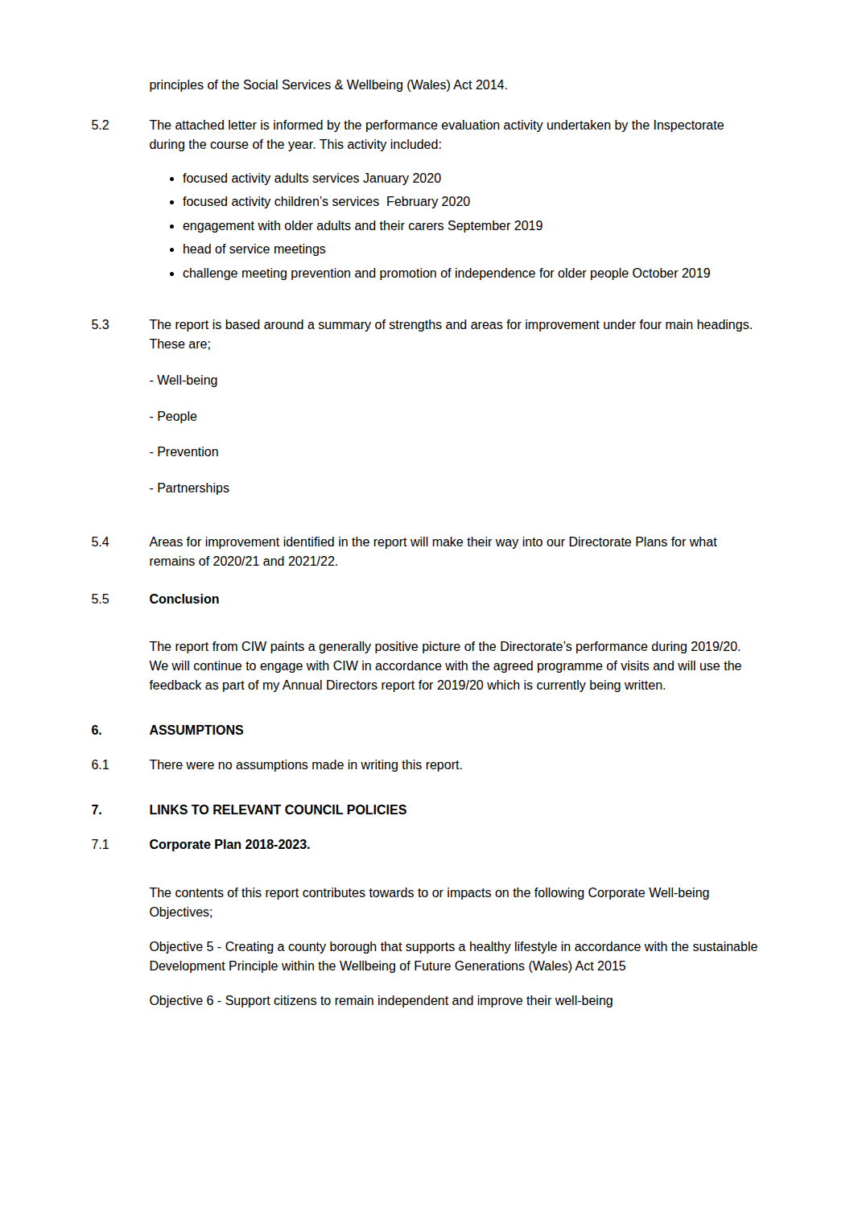principles of the Social Services & Wellbeing (Wales) Act 2014.
5.2
The attached letter is informed by the performance evaluation activity undertaken by the Inspectorate during the course of the year. This activity included:
focused activity adults services January 2020
focused activity children’s services February 2020
engagement with older adults and their carers September 2019
head of service meetings
challenge meeting prevention and promotion of independence for older people October 2019
5.3
The report is based around a summary of strengths and areas for improvement under four main headings. These are;
- Well-being
- People
- Prevention
- Partnerships
5.4
Areas for improvement identified in the report will make their way into our Directorate Plans for what remains of 2020/21 and 2021/22.
5.5
Conclusion
The report from CIW paints a generally positive picture of the Directorate’s performance during 2019/20. We will continue to engage with CIW in accordance with the agreed programme of visits and will use the feedback as part of my Annual Directors report for 2019/20 which is currently being written.
6.
ASSUMPTIONS
6.1
There were no assumptions made in writing this report.
7.
LINKS TO RELEVANT COUNCIL POLICIES
7.1
Corporate Plan 2018-2023.
The contents of this report contributes towards to or impacts on the following Corporate Well-being Objectives;
Objective 5 - Creating a county borough that supports a healthy lifestyle in accordance with the sustainable Development Principle within the Wellbeing of Future Generations (Wales) Act 2015
Objective 6 - Support citizens to remain independent and improve their well-being